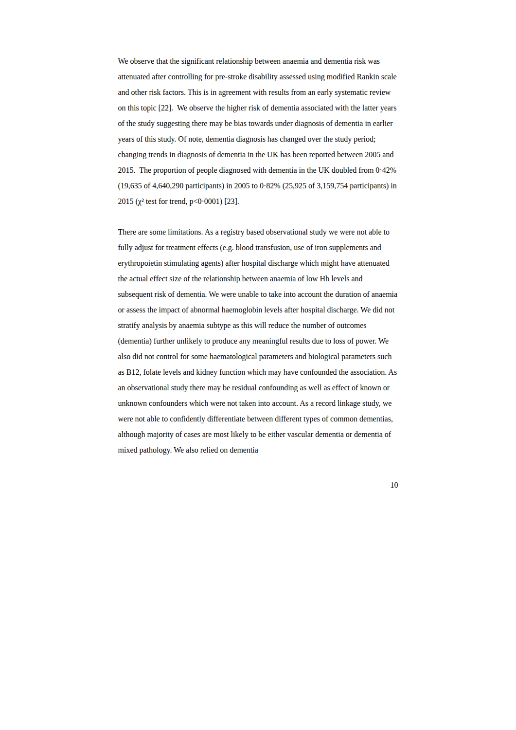We observe that the significant relationship between anaemia and dementia risk was attenuated after controlling for pre-stroke disability assessed using modified Rankin scale and other risk factors. This is in agreement with results from an early systematic review on this topic [22]. We observe the higher risk of dementia associated with the latter years of the study suggesting there may be bias towards under diagnosis of dementia in earlier years of this study. Of note, dementia diagnosis has changed over the study period; changing trends in diagnosis of dementia in the UK has been reported between 2005 and 2015. The proportion of people diagnosed with dementia in the UK doubled from 0·42% (19,635 of 4,640,290 participants) in 2005 to 0·82% (25,925 of 3,159,754 participants) in 2015 (χ² test for trend, p<0·0001) [23].
There are some limitations. As a registry based observational study we were not able to fully adjust for treatment effects (e.g. blood transfusion, use of iron supplements and erythropoietin stimulating agents) after hospital discharge which might have attenuated the actual effect size of the relationship between anaemia of low Hb levels and subsequent risk of dementia. We were unable to take into account the duration of anaemia or assess the impact of abnormal haemoglobin levels after hospital discharge. We did not stratify analysis by anaemia subtype as this will reduce the number of outcomes (dementia) further unlikely to produce any meaningful results due to loss of power. We also did not control for some haematological parameters and biological parameters such as B12, folate levels and kidney function which may have confounded the association. As an observational study there may be residual confounding as well as effect of known or unknown confounders which were not taken into account. As a record linkage study, we were not able to confidently differentiate between different types of common dementias, although majority of cases are most likely to be either vascular dementia or dementia of mixed pathology. We also relied on dementia
10